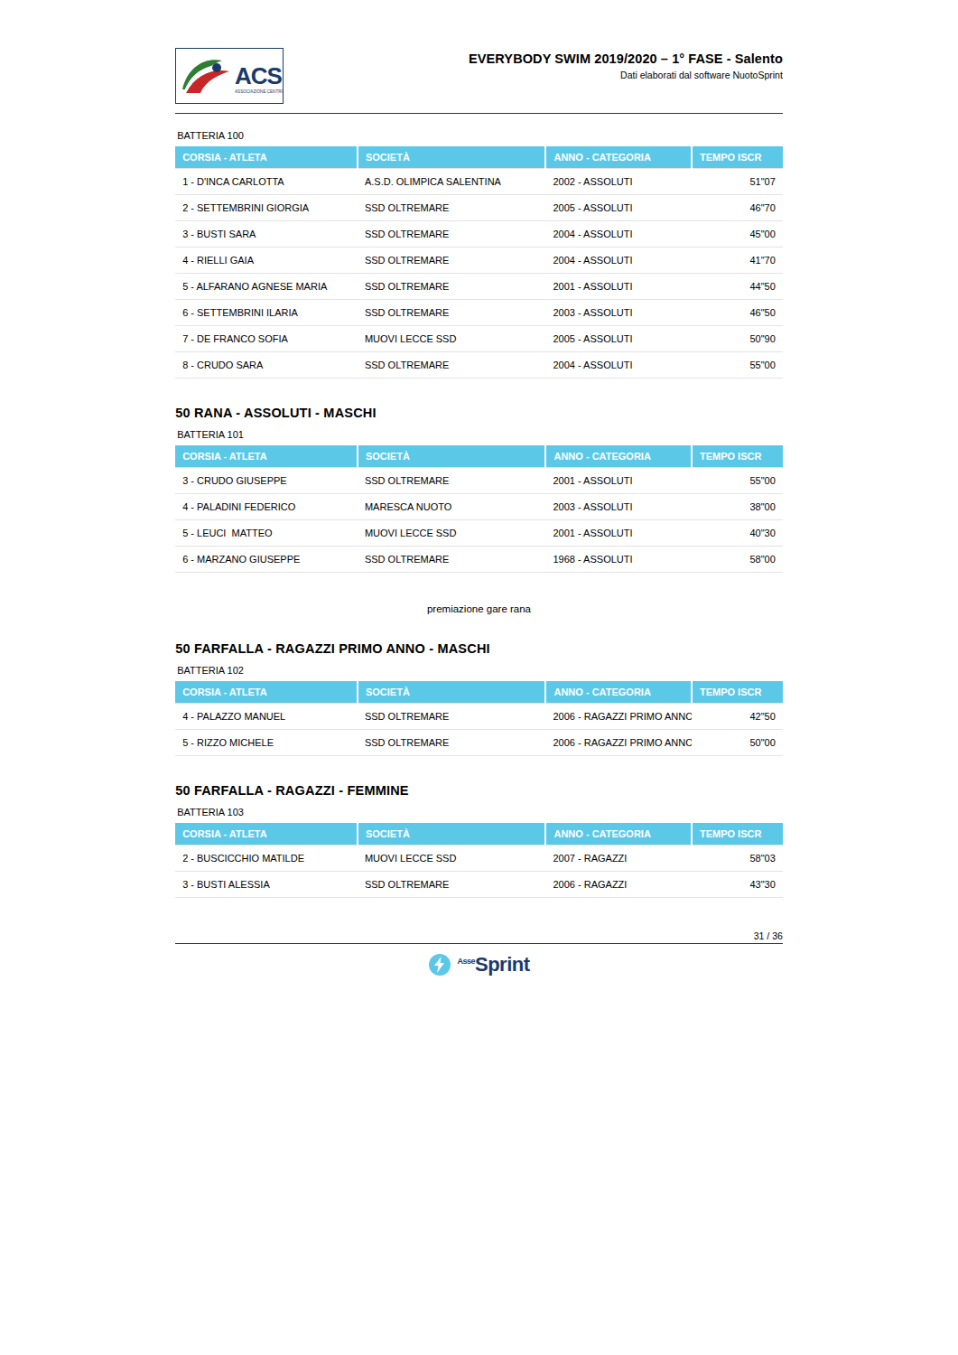ACSI ASSOCIAZIONE CENTRI SPORTIVI ITALIANI
EVERYBODY SWIM 2019/2020 – 1° FASE - Salento
Dati elaborati dal software NuotoSprint
BATTERIA 100
| CORSIA - ATLETA | SOCIETÀ | ANNO - CATEGORIA | TEMPO ISCR |
| --- | --- | --- | --- |
| 1 - D'INCA CARLOTTA | A.S.D. OLIMPICA SALENTINA | 2002 - ASSOLUTI | 51"07 |
| 2 - SETTEMBRINI GIORGIA | SSD OLTREMARE | 2005 - ASSOLUTI | 46"70 |
| 3 - BUSTI SARA | SSD OLTREMARE | 2004 - ASSOLUTI | 45"00 |
| 4 - RIELLI GAIA | SSD OLTREMARE | 2004 - ASSOLUTI | 41"70 |
| 5 - ALFARANO AGNESE MARIA | SSD OLTREMARE | 2001 - ASSOLUTI | 44"50 |
| 6 - SETTEMBRINI ILARIA | SSD OLTREMARE | 2003 - ASSOLUTI | 46"50 |
| 7 - DE FRANCO SOFIA | MUOVI LECCE SSD | 2005 - ASSOLUTI | 50"90 |
| 8 - CRUDO SARA | SSD OLTREMARE | 2004 - ASSOLUTI | 55"00 |
50 RANA - ASSOLUTI - MASCHI
BATTERIA 101
| CORSIA - ATLETA | SOCIETÀ | ANNO - CATEGORIA | TEMPO ISCR |
| --- | --- | --- | --- |
| 3 - CRUDO GIUSEPPE | SSD OLTREMARE | 2001 - ASSOLUTI | 55"00 |
| 4 - PALADINI FEDERICO | MARESCA NUOTO | 2003 - ASSOLUTI | 38"00 |
| 5 - LEUCI MATTEO | MUOVI LECCE SSD | 2001 - ASSOLUTI | 40"30 |
| 6 - MARZANO GIUSEPPE | SSD OLTREMARE | 1968 - ASSOLUTI | 58"00 |
premiazione gare rana
50 FARFALLA - RAGAZZI PRIMO ANNO - MASCHI
BATTERIA 102
| CORSIA - ATLETA | SOCIETÀ | ANNO - CATEGORIA | TEMPO ISCR |
| --- | --- | --- | --- |
| 4 - PALAZZO MANUEL | SSD OLTREMARE | 2006 - RAGAZZI PRIMO ANNO | 42"50 |
| 5 - RIZZO MICHELE | SSD OLTREMARE | 2006 - RAGAZZI PRIMO ANNO | 50"00 |
50 FARFALLA - RAGAZZI - FEMMINE
BATTERIA 103
| CORSIA - ATLETA | SOCIETÀ | ANNO - CATEGORIA | TEMPO ISCR |
| --- | --- | --- | --- |
| 2 - BUSCICCHIO MATILDE | MUOVI LECCE SSD | 2007 - RAGAZZI | 58"03 |
| 3 - BUSTI ALESSIA | SSD OLTREMARE | 2006 - RAGAZZI | 43"30 |
31 / 36
Asse Sprint